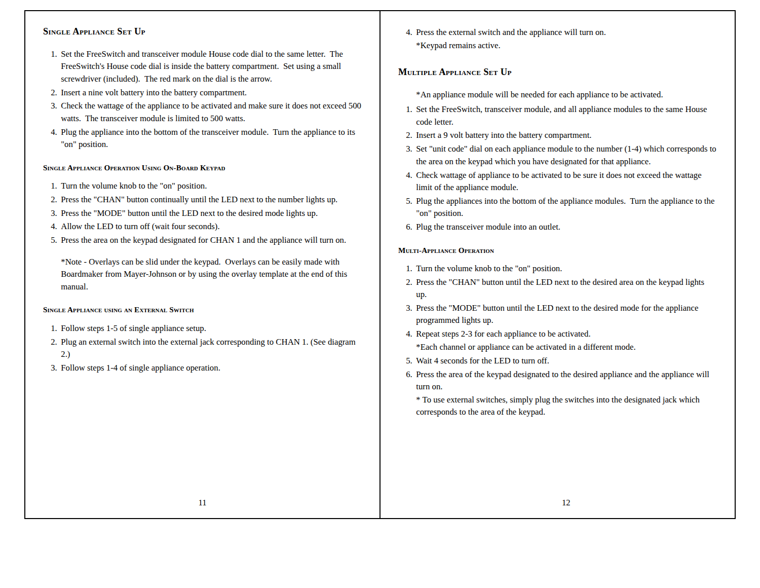Single Appliance Set Up
Set the FreeSwitch and transceiver module House code dial to the same letter. The FreeSwitch's House code dial is inside the battery compartment. Set using a small screwdriver (included). The red mark on the dial is the arrow.
Insert a nine volt battery into the battery compartment.
Check the wattage of the appliance to be activated and make sure it does not exceed 500 watts. The transceiver module is limited to 500 watts.
Plug the appliance into the bottom of the transceiver module. Turn the appliance to its "on" position.
Single Appliance Operation Using On-Board Keypad
Turn the volume knob to the "on" position.
Press the "CHAN" button continually until the LED next to the number lights up.
Press the "MODE" button until the LED next to the desired mode lights up.
Allow the LED to turn off (wait four seconds).
Press the area on the keypad designated for CHAN 1 and the appliance will turn on.
*Note - Overlays can be slid under the keypad. Overlays can be easily made with Boardmaker from Mayer-Johnson or by using the overlay template at the end of this manual.
Single Appliance using an External Switch
Follow steps 1-5 of single appliance setup.
Plug an external switch into the external jack corresponding to CHAN 1. (See diagram 2.)
Follow steps 1-4 of single appliance operation.
11
Press the external switch and the appliance will turn on.*Keypad remains active.
Multiple Appliance Set Up
*An appliance module will be needed for each appliance to be activated.
Set the FreeSwitch, transceiver module, and all appliance modules to the same House code letter.
Insert a 9 volt battery into the battery compartment.
Set "unit code" dial on each appliance module to the number (1-4) which corresponds to the area on the keypad which you have designated for that appliance.
Check wattage of appliance to be activated to be sure it does not exceed the wattage limit of the appliance module.
Plug the appliances into the bottom of the appliance modules. Turn the appliance to the "on" position.
Plug the transceiver module into an outlet.
Multi-Appliance Operation
Turn the volume knob to the "on" position.
Press the "CHAN" button until the LED next to the desired area on the keypad lights up.
Press the "MODE" button until the LED next to the desired mode for the appliance programmed lights up.
Repeat steps 2-3 for each appliance to be activated.*Each channel or appliance can be activated in a different mode.
Wait 4 seconds for the LED to turn off.
Press the area of the keypad designated to the desired appliance and the appliance will turn on.* To use external switches, simply plug the switches into the designated jack which corresponds to the area of the keypad.
12